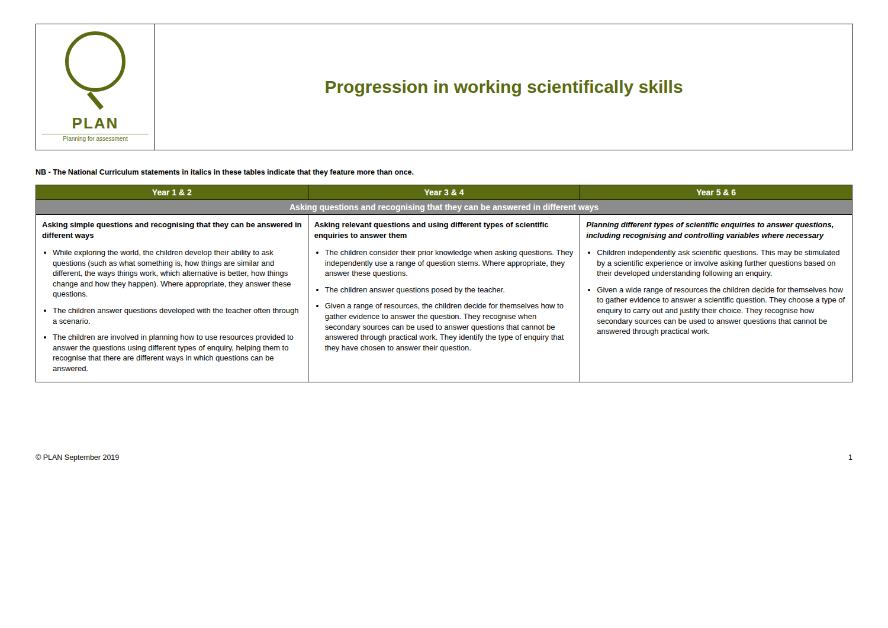PLAN
Planning for assessment
Progression in working scientifically skills
NB - The National Curriculum statements in italics in these tables indicate that they feature more than once.
| Year 1 & 2 | Year 3 & 4 | Year 5 & 6 |
| --- | --- | --- |
| Asking questions and recognising that they can be answered in different ways |
| Asking simple questions and recognising that they can be answered in different ways While exploring the world, the children develop their ability to ask questions (such as what something is, how things are similar and different, the ways things work, which alternative is better, how things change and how they happen). Where appropriate, they answer these questions. The children answer questions developed with the teacher often through a scenario. The children are involved in planning how to use resources provided to answer the questions using different types of enquiry, helping them to recognise that there are different ways in which questions can be answered. | Asking relevant questions and using different types of scientific enquiries to answer them The children consider their prior knowledge when asking questions. They independently use a range of question stems. Where appropriate, they answer these questions. The children answer questions posed by the teacher. Given a range of resources, the children decide for themselves how to gather evidence to answer the question. They recognise when secondary sources can be used to answer questions that cannot be answered through practical work. They identify the type of enquiry that they have chosen to answer their question. | Planning different types of scientific enquiries to answer questions, including recognising and controlling variables where necessary Children independently ask scientific questions. This may be stimulated by a scientific experience or involve asking further questions based on their developed understanding following an enquiry. Given a wide range of resources the children decide for themselves how to gather evidence to answer a scientific question. They choose a type of enquiry to carry out and justify their choice. They recognise how secondary sources can be used to answer questions that cannot be answered through practical work. |
© PLAN September 2019 1